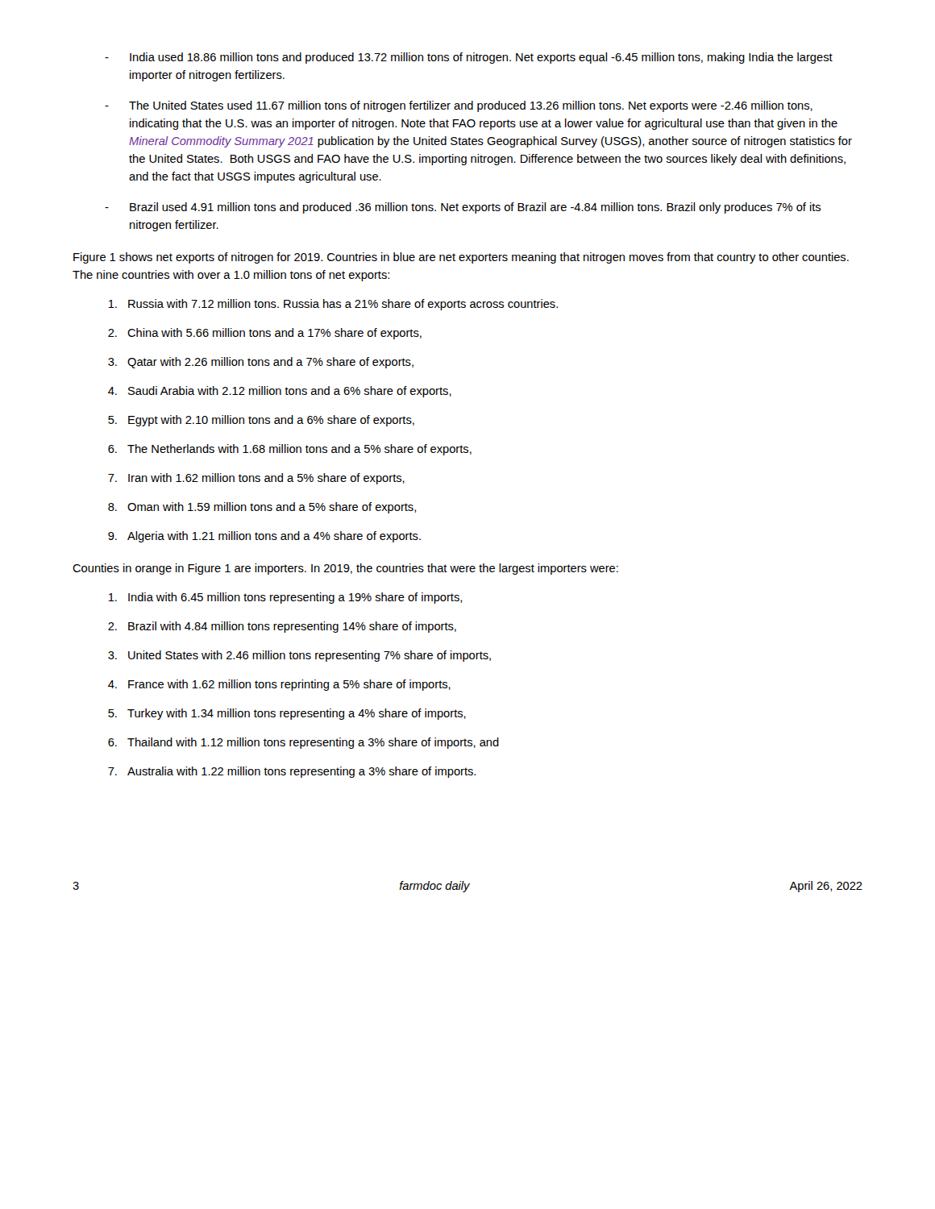India used 18.86 million tons and produced 13.72 million tons of nitrogen. Net exports equal -6.45 million tons, making India the largest importer of nitrogen fertilizers.
The United States used 11.67 million tons of nitrogen fertilizer and produced 13.26 million tons. Net exports were -2.46 million tons, indicating that the U.S. was an importer of nitrogen. Note that FAO reports use at a lower value for agricultural use than that given in the Mineral Commodity Summary 2021 publication by the United States Geographical Survey (USGS), another source of nitrogen statistics for the United States. Both USGS and FAO have the U.S. importing nitrogen. Difference between the two sources likely deal with definitions, and the fact that USGS imputes agricultural use.
Brazil used 4.91 million tons and produced .36 million tons. Net exports of Brazil are -4.84 million tons. Brazil only produces 7% of its nitrogen fertilizer.
Figure 1 shows net exports of nitrogen for 2019. Countries in blue are net exporters meaning that nitrogen moves from that country to other counties. The nine countries with over a 1.0 million tons of net exports:
Russia with 7.12 million tons. Russia has a 21% share of exports across countries.
China with 5.66 million tons and a 17% share of exports,
Qatar with 2.26 million tons and a 7% share of exports,
Saudi Arabia with 2.12 million tons and a 6% share of exports,
Egypt with 2.10 million tons and a 6% share of exports,
The Netherlands with 1.68 million tons and a 5% share of exports,
Iran with 1.62 million tons and a 5% share of exports,
Oman with 1.59 million tons and a 5% share of exports,
Algeria with 1.21 million tons and a 4% share of exports.
Counties in orange in Figure 1 are importers. In 2019, the countries that were the largest importers were:
India with 6.45 million tons representing a 19% share of imports,
Brazil with 4.84 million tons representing 14% share of imports,
United States with 2.46 million tons representing 7% share of imports,
France with 1.62 million tons reprinting a 5% share of imports,
Turkey with 1.34 million tons representing a 4% share of imports,
Thailand with 1.12 million tons representing a 3% share of imports, and
Australia with 1.22 million tons representing a 3% share of imports.
3 farmdoc daily April 26, 2022